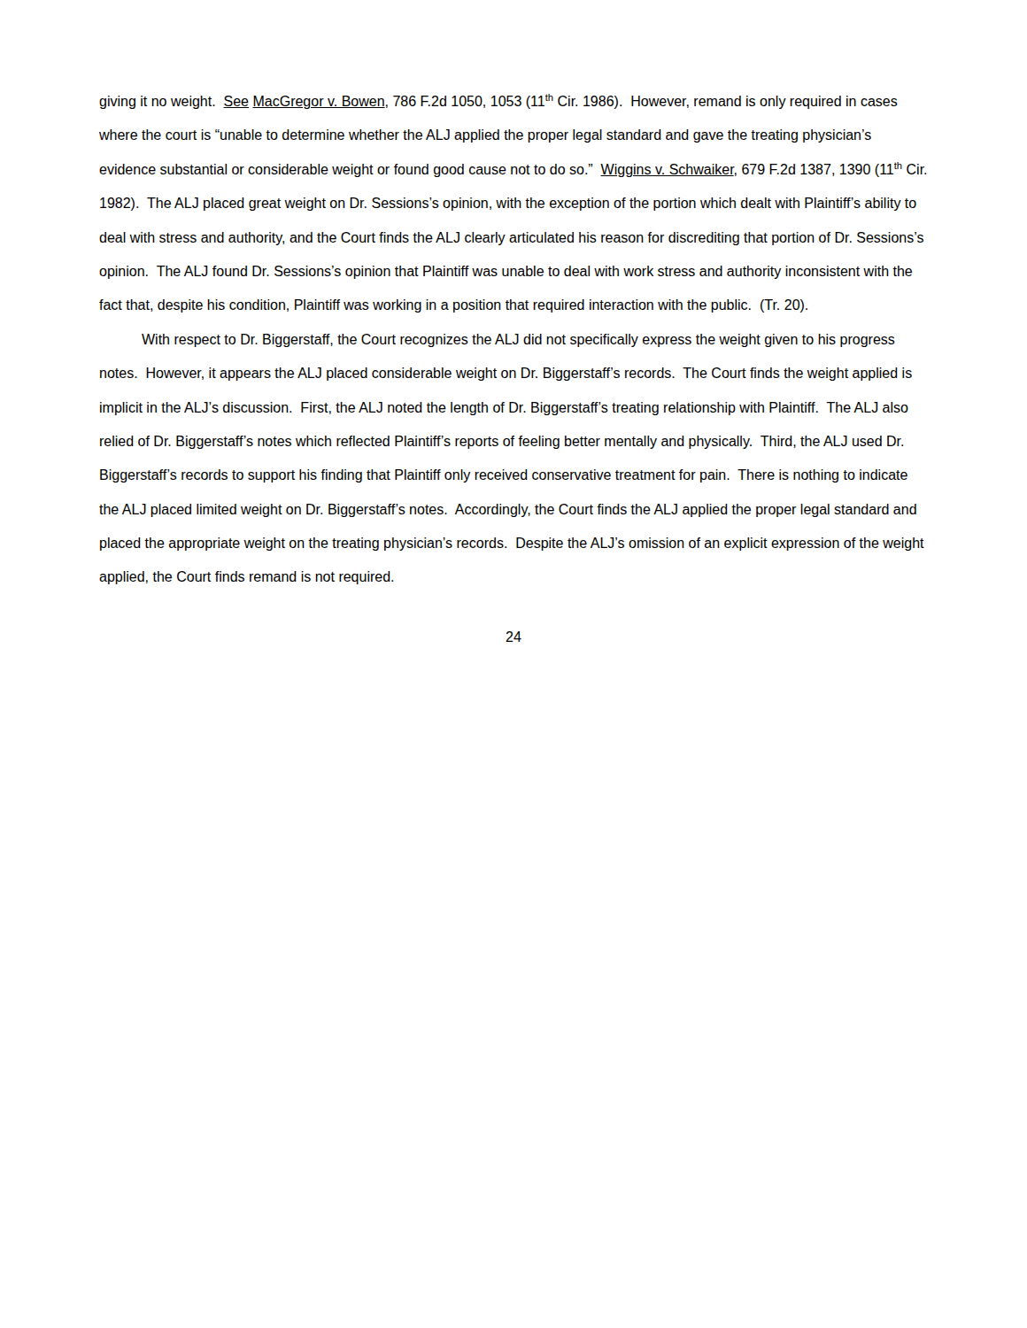giving it no weight. See MacGregor v. Bowen, 786 F.2d 1050, 1053 (11th Cir. 1986). However, remand is only required in cases where the court is “unable to determine whether the ALJ applied the proper legal standard and gave the treating physician’s evidence substantial or considerable weight or found good cause not to do so.” Wiggins v. Schwaiker, 679 F.2d 1387, 1390 (11th Cir. 1982). The ALJ placed great weight on Dr. Sessions’s opinion, with the exception of the portion which dealt with Plaintiff’s ability to deal with stress and authority, and the Court finds the ALJ clearly articulated his reason for discrediting that portion of Dr. Sessions’s opinion. The ALJ found Dr. Sessions’s opinion that Plaintiff was unable to deal with work stress and authority inconsistent with the fact that, despite his condition, Plaintiff was working in a position that required interaction with the public. (Tr. 20).
With respect to Dr. Biggerstaff, the Court recognizes the ALJ did not specifically express the weight given to his progress notes. However, it appears the ALJ placed considerable weight on Dr. Biggerstaff’s records. The Court finds the weight applied is implicit in the ALJ’s discussion. First, the ALJ noted the length of Dr. Biggerstaff’s treating relationship with Plaintiff. The ALJ also relied of Dr. Biggerstaff’s notes which reflected Plaintiff’s reports of feeling better mentally and physically. Third, the ALJ used Dr. Biggerstaff’s records to support his finding that Plaintiff only received conservative treatment for pain. There is nothing to indicate the ALJ placed limited weight on Dr. Biggerstaff’s notes. Accordingly, the Court finds the ALJ applied the proper legal standard and placed the appropriate weight on the treating physician’s records. Despite the ALJ’s omission of an explicit expression of the weight applied, the Court finds remand is not required.
24